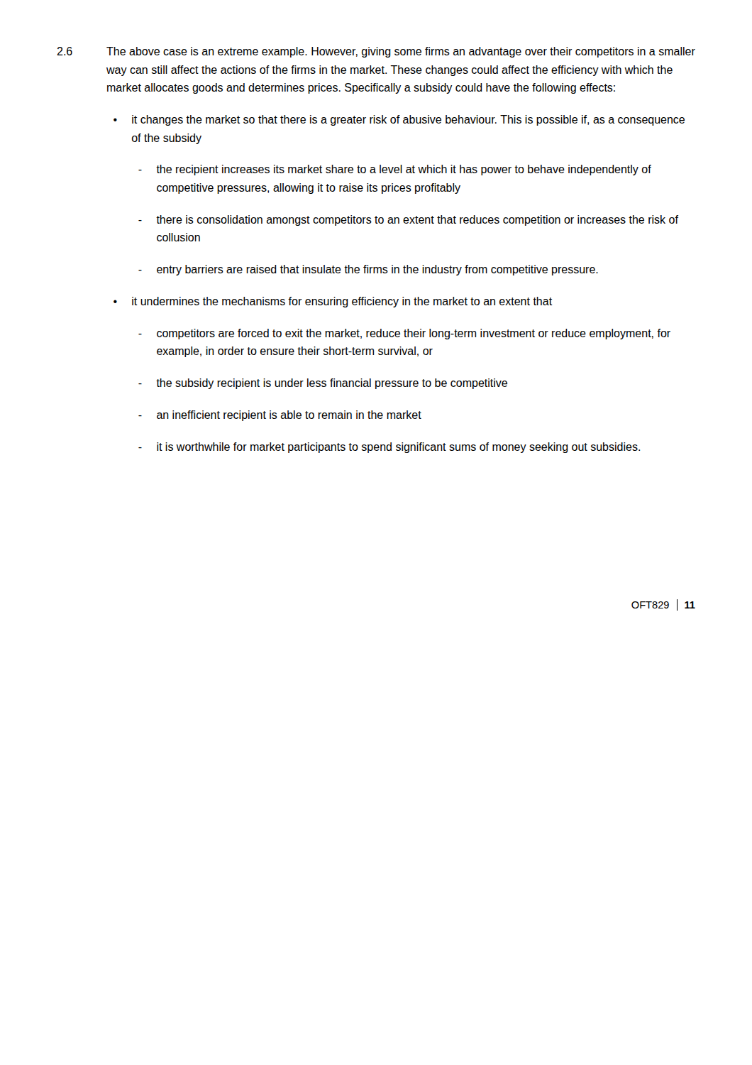2.6
The above case is an extreme example. However, giving some firms an advantage over their competitors in a smaller way can still affect the actions of the firms in the market. These changes could affect the efficiency with which the market allocates goods and determines prices. Specifically a subsidy could have the following effects:
it changes the market so that there is a greater risk of abusive behaviour. This is possible if, as a consequence of the subsidy
the recipient increases its market share to a level at which it has power to behave independently of competitive pressures, allowing it to raise its prices profitably
there is consolidation amongst competitors to an extent that reduces competition or increases the risk of collusion
entry barriers are raised that insulate the firms in the industry from competitive pressure.
it undermines the mechanisms for ensuring efficiency in the market to an extent that
competitors are forced to exit the market, reduce their long-term investment or reduce employment, for example, in order to ensure their short-term survival, or
the subsidy recipient is under less financial pressure to be competitive
an inefficient recipient is able to remain in the market
it is worthwhile for market participants to spend significant sums of money seeking out subsidies.
OFT82911